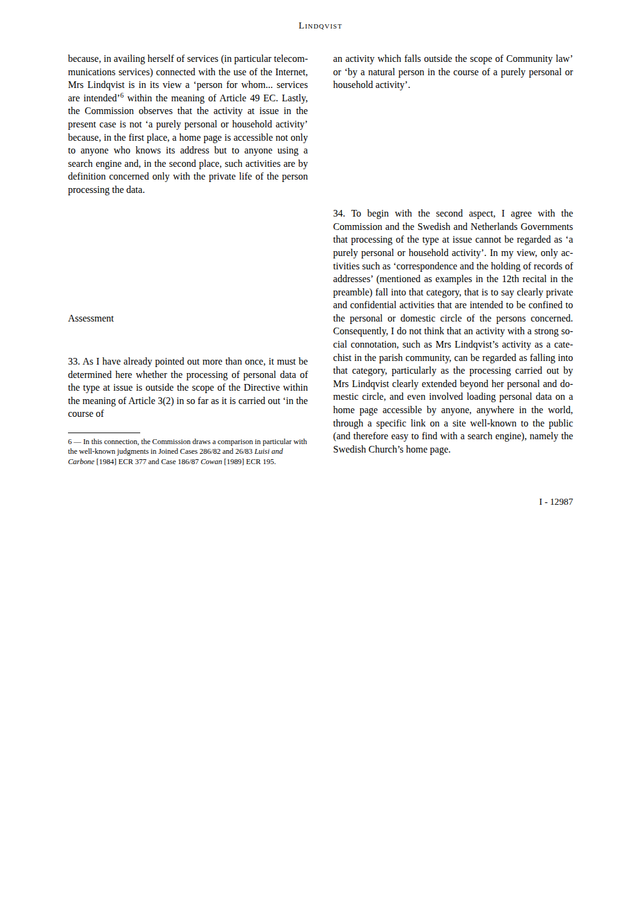Lindqvist
because, in availing herself of services (in particular telecommunications services) connected with the use of the Internet, Mrs Lindqvist is in its view a ‘person for whom... services are intended’6 within the meaning of Article 49 EC. Lastly, the Commission observes that the activity at issue in the present case is not ‘a purely personal or household activity’ because, in the first place, a home page is accessible not only to anyone who knows its address but to anyone using a search engine and, in the second place, such activities are by definition concerned only with the private life of the person processing the data.
Assessment
33. As I have already pointed out more than once, it must be determined here whether the processing of personal data of the type at issue is outside the scope of the Directive within the meaning of Article 3(2) in so far as it is carried out ‘in the course of
6 — In this connection, the Commission draws a comparison in particular with the well-known judgments in Joined Cases 286/82 and 26/83 Luisi and Carbone [1984] ECR 377 and Case 186/87 Cowan [1989] ECR 195.
an activity which falls outside the scope of Community law’ or ‘by a natural person in the course of a purely personal or household activity’.
34. To begin with the second aspect, I agree with the Commission and the Swedish and Netherlands Governments that processing of the type at issue cannot be regarded as ‘a purely personal or household activity’. In my view, only activities such as ‘correspondence and the holding of records of addresses’ (mentioned as examples in the 12th recital in the preamble) fall into that category, that is to say clearly private and confidential activities that are intended to be confined to the personal or domestic circle of the persons concerned. Consequently, I do not think that an activity with a strong social connotation, such as Mrs Lindqvist’s activity as a catechist in the parish community, can be regarded as falling into that category, particularly as the processing carried out by Mrs Lindqvist clearly extended beyond her personal and domestic circle, and even involved loading personal data on a home page accessible by anyone, anywhere in the world, through a specific link on a site well-known to the public (and therefore easy to find with a search engine), namely the Swedish Church’s home page.
I - 12987